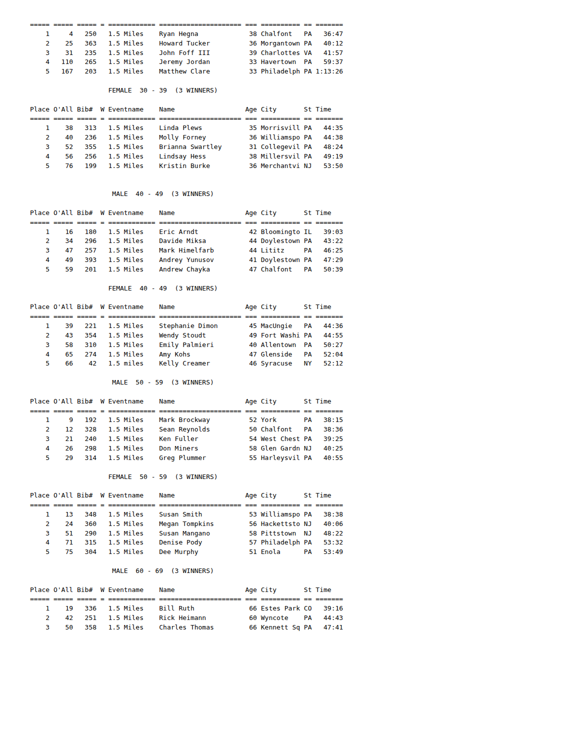===== ===== ===== = ============ ===================== === ========== == =======
    1     4   250   1.5 Miles    Ryan Hegna             38 Chalfont   PA   36:47
    2    25   363   1.5 Miles    Howard Tucker          36 Morgantown PA   40:12
    3    31   235   1.5 Miles    John Foff III          39 Charlottes VA   41:57
    4   110   265   1.5 Miles    Jeremy Jordan          33 Havertown  PA   59:37
    5   167   203   1.5 Miles    Matthew Clare          33 Philadelph PA 1:13:26

                    FEMALE  30 - 39  (3 WINNERS)

Place O'All Bib#  W Eventname    Name                  Age City       St Time
===== ===== ===== = ============ ===================== === ========== == =======
    1    38   313   1.5 Miles    Linda Plews            35 Morrisvill PA   44:35
    2    40   236   1.5 Miles    Molly Forney           36 Williamspo PA   44:38
    3    52   355   1.5 Miles    Brianna Swartley       31 Collegevil PA   48:24
    4    56   256   1.5 Miles    Lindsay Hess           38 Millersvil PA   49:19
    5    76   199   1.5 Miles    Kristin Burke          36 Merchantvi NJ   53:50


                     MALE  40 - 49  (3 WINNERS)

Place O'All Bib#  W Eventname    Name                  Age City       St Time
===== ===== ===== = ============ ===================== === ========== == =======
    1    16   180   1.5 Miles    Eric Arndt             42 Bloomingto IL   39:03
    2    34   296   1.5 Miles    Davide Miksa           44 Doylestown PA   43:22
    3    47   257   1.5 Miles    Mark Himelfarb         44 Lititz     PA   46:25
    4    49   393   1.5 Miles    Andrey Yunusov         41 Doylestown PA   47:29
    5    59   201   1.5 Miles    Andrew Chayka          47 Chalfont   PA   50:39

                    FEMALE  40 - 49  (3 WINNERS)

Place O'All Bib#  W Eventname    Name                  Age City       St Time
===== ===== ===== = ============ ===================== === ========== == =======
    1    39   221   1.5 Miles    Stephanie Dimon        45 MacUngie   PA   44:36
    2    43   354   1.5 Miles    Wendy Stoudt           49 Fort Washi PA   44:55
    3    58   310   1.5 Miles    Emily Palmieri         40 Allentown  PA   50:27
    4    65   274   1.5 Miles    Amy Kohs               47 Glenside   PA   52:04
    5    66    42   1.5 miles    Kelly Creamer          46 Syracuse   NY   52:12

                     MALE  50 - 59  (3 WINNERS)

Place O'All Bib#  W Eventname    Name                  Age City       St Time
===== ===== ===== = ============ ===================== === ========== == =======
    1     9   192   1.5 Miles    Mark Brockway          52 York       PA   38:15
    2    12   328   1.5 Miles    Sean Reynolds          50 Chalfont   PA   38:36
    3    21   240   1.5 Miles    Ken Fuller             54 West Chest PA   39:25
    4    26   298   1.5 Miles    Don Miners             58 Glen Gardn NJ   40:25
    5    29   314   1.5 Miles    Greg Plummer           55 Harleysvil PA   40:55

                    FEMALE  50 - 59  (3 WINNERS)

Place O'All Bib#  W Eventname    Name                  Age City       St Time
===== ===== ===== = ============ ===================== === ========== == =======
    1    13   348   1.5 Miles    Susan Smith            53 Williamspo PA   38:38
    2    24   360   1.5 Miles    Megan Tompkins         56 Hackettsto NJ   40:06
    3    51   290   1.5 Miles    Susan Mangano          58 Pittstown  NJ   48:22
    4    71   315   1.5 Miles    Denise Pody            57 Philadelph PA   53:32
    5    75   304   1.5 Miles    Dee Murphy             51 Enola      PA   53:49

                     MALE  60 - 69  (3 WINNERS)

Place O'All Bib#  W Eventname    Name                  Age City       St Time
===== ===== ===== = ============ ===================== === ========== == =======
    1    19   336   1.5 Miles    Bill Ruth              66 Estes Park CO   39:16
    2    42   251   1.5 Miles    Rick Heimann           60 Wyncote    PA   44:43
    3    50   358   1.5 Miles    Charles Thomas         66 Kennett Sq PA   47:41